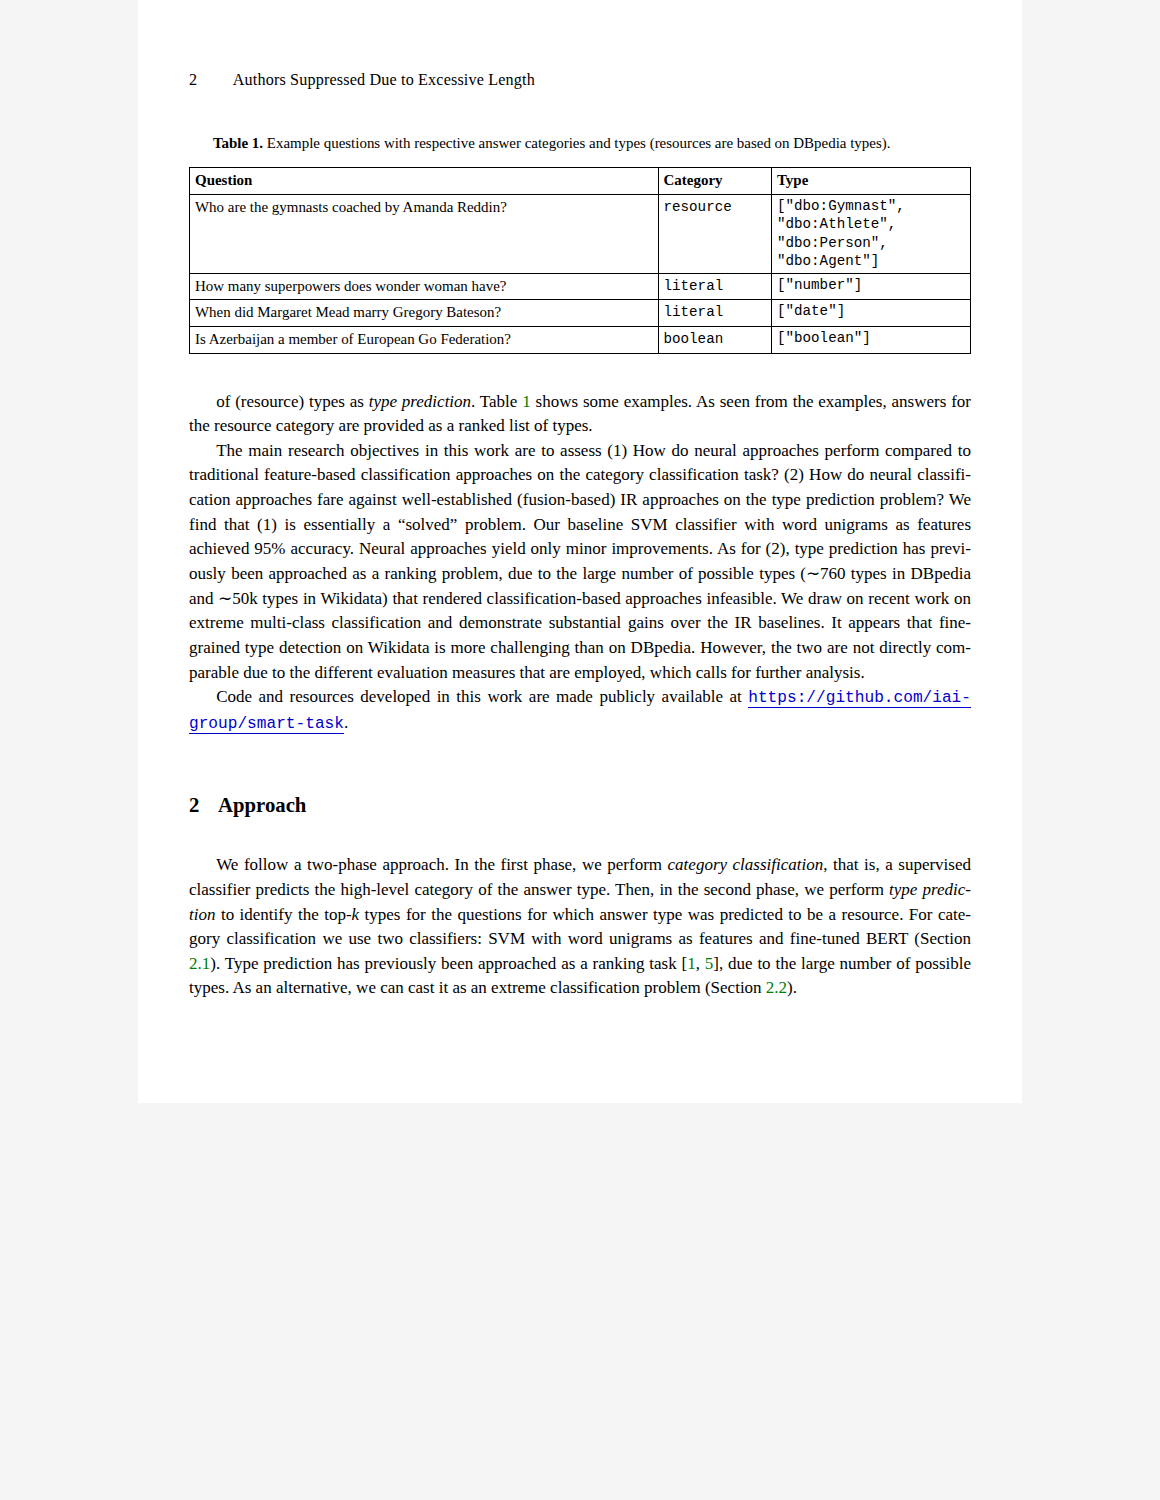2 Authors Suppressed Due to Excessive Length
Table 1. Example questions with respective answer categories and types (resources are based on DBpedia types).
| Question | Category | Type |
| --- | --- | --- |
| Who are the gymnasts coached by Amanda Reddin? | resource | ["dbo:Gymnast", "dbo:Athlete", "dbo:Person", "dbo:Agent"] |
| How many superpowers does wonder woman have? | literal | ["number"] |
| When did Margaret Mead marry Gregory Bateson? | literal | ["date"] |
| Is Azerbaijan a member of European Go Federation? | boolean | ["boolean"] |
of (resource) types as type prediction. Table 1 shows some examples. As seen from the examples, answers for the resource category are provided as a ranked list of types.
The main research objectives in this work are to assess (1) How do neural approaches perform compared to traditional feature-based classification approaches on the category classification task? (2) How do neural classification approaches fare against well-established (fusion-based) IR approaches on the type prediction problem? We find that (1) is essentially a “solved” problem. Our baseline SVM classifier with word unigrams as features achieved 95% accuracy. Neural approaches yield only minor improvements. As for (2), type prediction has previously been approached as a ranking problem, due to the large number of possible types (∼760 types in DBpedia and ∼50k types in Wikidata) that rendered classification-based approaches infeasible. We draw on recent work on extreme multi-class classification and demonstrate substantial gains over the IR baselines. It appears that fine-grained type detection on Wikidata is more challenging than on DBpedia. However, the two are not directly comparable due to the different evaluation measures that are employed, which calls for further analysis.
Code and resources developed in this work are made publicly available at https://github.com/iai-group/smart-task.
2 Approach
We follow a two-phase approach. In the first phase, we perform category classification, that is, a supervised classifier predicts the high-level category of the answer type. Then, in the second phase, we perform type prediction to identify the top-k types for the questions for which answer type was predicted to be a resource. For category classification we use two classifiers: SVM with word unigrams as features and fine-tuned BERT (Section 2.1). Type prediction has previously been approached as a ranking task [1, 5], due to the large number of possible types. As an alternative, we can cast it as an extreme classification problem (Section 2.2).